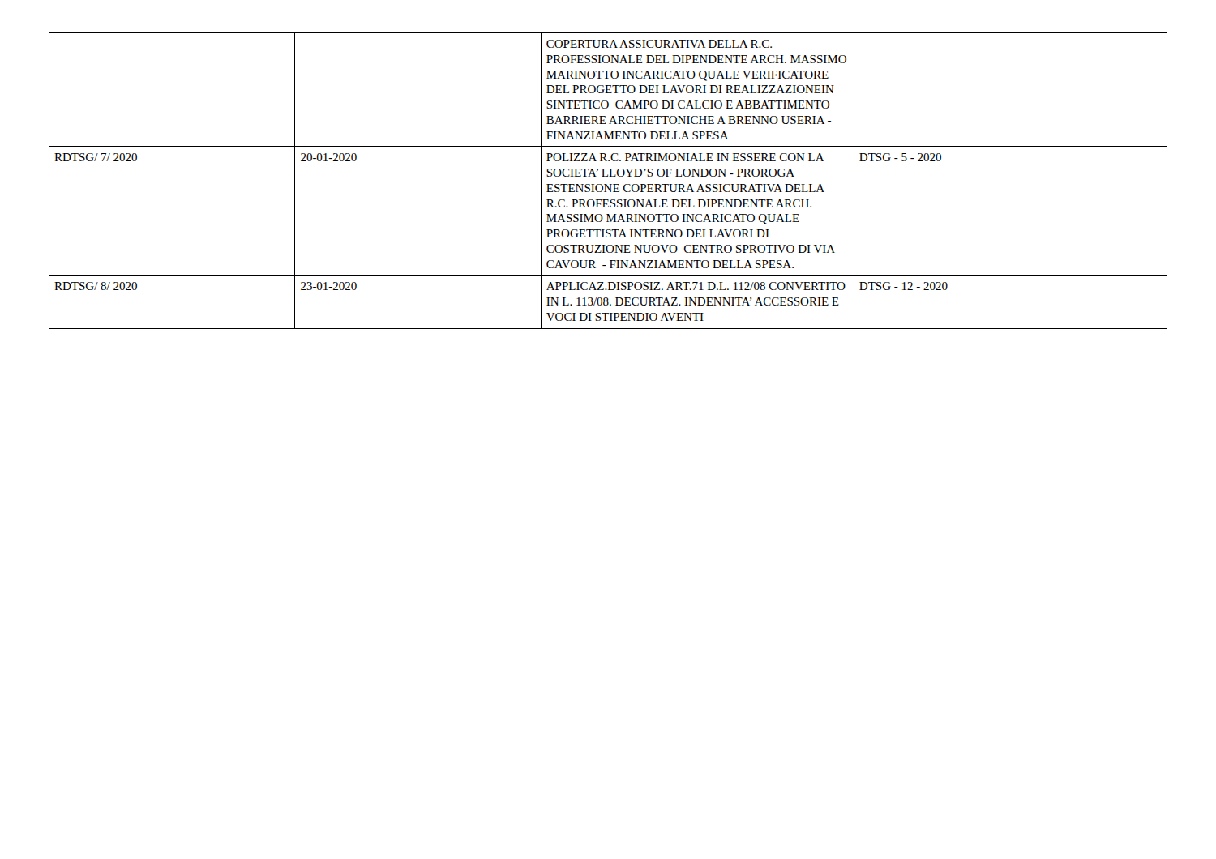| | | COPERTURA ASSICURATIVA DELLA R.C. PROFESSIONALE DEL DIPENDENTE ARCH. MASSIMO MARINOTTO INCARICATO QUALE VERIFICATORE DEL PROGETTO DEI LAVORI DI REALIZZAZIONEIN SINTETICO CAMPO DI CALCIO E ABBATTIMENTO BARRIERE ARCHIETTONICHE A BRENNO USERIA - FINANZIAMENTO DELLA SPESA | |
| RDTSG/ 7/ 2020 | 20-01-2020 | POLIZZA R.C. PATRIMONIALE IN ESSERE CON LA SOCIETA’ LLOYD’S OF LONDON - PROROGA ESTENSIONE COPERTURA ASSICURATIVA DELLA R.C. PROFESSIONALE DEL DIPENDENTE ARCH. MASSIMO MARINOTTO INCARICATO QUALE PROGETTISTA INTERNO DEI LAVORI DI COSTRUZIONE NUOVO CENTRO SPROTIVO DI VIA CAVOUR - FINANZIAMENTO DELLA SPESA. | DTSG - 5 - 2020 |
| RDTSG/ 8/ 2020 | 23-01-2020 | APPLICAZ.DISPOSIZ. ART.71 D.L. 112/08 CONVERTITO IN L. 113/08. DECURTAZ. INDENNITA’ ACCESSORIE E VOCI DI STIPENDIO AVENTI | DTSG - 12 - 2020 |